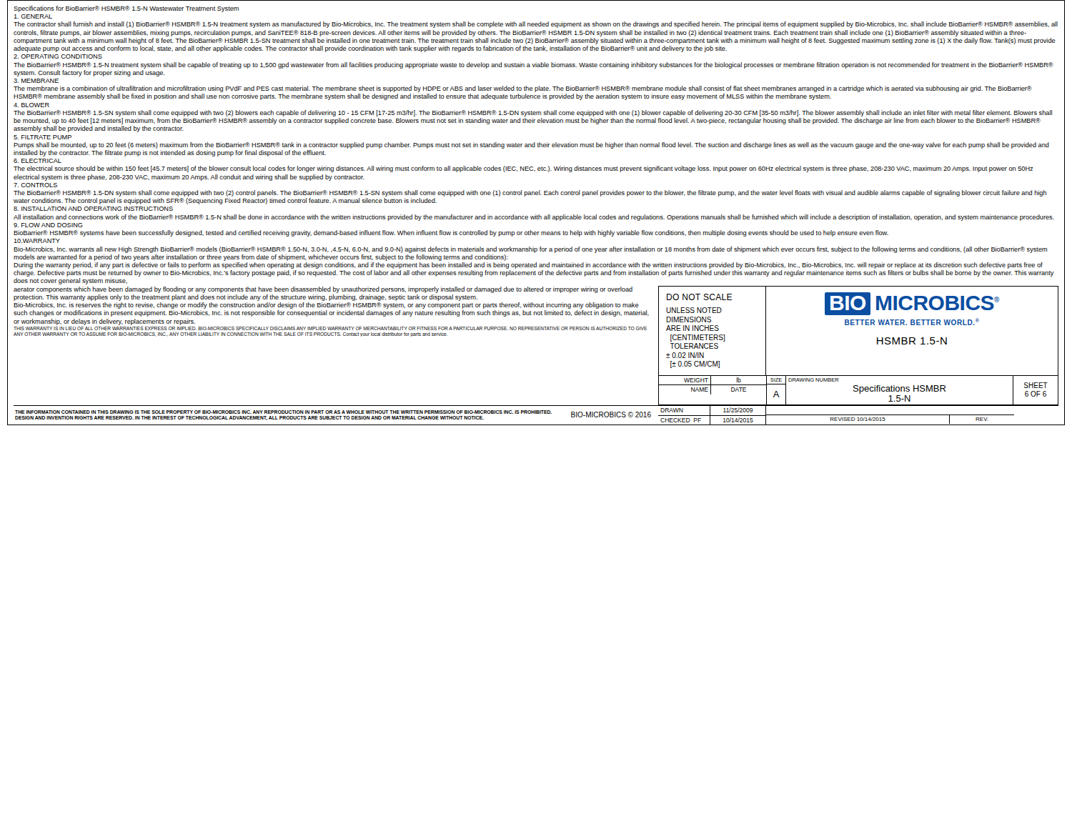Specifications for BioBarrier® HSMBR® 1.5-N Wastewater Treatment System
1. GENERAL
The contractor shall furnish and install (1) BioBarrier® HSMBR® 1.5-N treatment system as manufactured by Bio-Microbics, Inc. The treatment system shall be complete with all needed equipment as shown on the drawings and specified herein. The principal items of equipment supplied by Bio-Microbics, Inc. shall include BioBarrier® HSMBR® assemblies, all controls, filtrate pumps, air blower assemblies, mixing pumps, recirculation pumps, and SaniTEE® 818-B pre-screen devices. All other items will be provided by others. The BioBarrier® HSMBR 1.5-DN system shall be installed in two (2) identical treatment trains. Each treatment train shall include one (1) BioBarrier® assembly situated within a three-compartment tank with a minimum wall height of 8 feet. The BioBarrier® HSMBR 1.5-SN treatment shall be installed in one treatment train. The treatment train shall include two (2) BioBarrier® assembly situated within a three-compartment tank with a minimum wall height of 8 feet. Suggested maximum settling zone is (1) X the daily flow. Tank(s) must provide adequate pump out access and conform to local, state, and all other applicable codes. The contractor shall provide coordination with tank supplier with regards to fabrication of the tank, installation of the BioBarrier® unit and delivery to the job site.
2. OPERATING CONDITIONS
The BioBarrier® HSMBR® 1.5-N treatment system shall be capable of treating up to 1,500 gpd wastewater from all facilities producing appropriate waste to develop and sustain a viable biomass. Waste containing inhibitory substances for the biological processes or membrane filtration operation is not recommended for treatment in the BioBarrier® HSMBR® system. Consult factory for proper sizing and usage.
3. MEMBRANE
The membrane is a combination of ultrafiltration and microfiltration using PVdF and PES cast material. The membrane sheet is supported by HDPE or ABS and laser welded to the plate. The BioBarrier® HSMBR® membrane module shall consist of flat sheet membranes arranged in a cartridge which is aerated via subhousing air grid. The BioBarrier® HSMBR® membrane assembly shall be fixed in position and shall use non corrosive parts. The membrane system shall be designed and installed to ensure that adequate turbulence is provided by the aeration system to insure easy movement of MLSS within the membrane system.
4. BLOWER
The BioBarrier® HSMBR® 1.5-SN system shall come equipped with two (2) blowers each capable of delivering 10 - 15 CFM [17-25 m3/hr]. The BioBarrier® HSMBR® 1.5-DN system shall come equipped with one (1) blower capable of delivering 20-30 CFM [35-50 m3/hr]. The blower assembly shall include an inlet filter with metal filter element. Blowers shall be mounted, up to 40 feet [12 meters] maximum, from the BioBarrier® HSMBR® assembly on a contractor supplied concrete base. Blowers must not set in standing water and their elevation must be higher than the normal flood level. A two-piece, rectangular housing shall be provided. The discharge air line from each blower to the BioBarrier® HSMBR® assembly shall be provided and installed by the contractor.
5. FILTRATE PUMP
Pumps shall be mounted, up to 20 feet (6 meters) maximum from the BioBarrier® HSMBR® tank in a contractor supplied pump chamber. Pumps must not set in standing water and their elevation must be higher than normal flood level. The suction and discharge lines as well as the vacuum gauge and the one-way valve for each pump shall be provided and installed by the contractor. The filtrate pump is not intended as dosing pump for final disposal of the effluent.
6. ELECTRICAL
The electrical source should be within 150 feet [45.7 meters] of the blower consult local codes for longer wiring distances. All wiring must conform to all applicable codes (IEC, NEC, etc.). Wiring distances must prevent significant voltage loss. Input power on 60Hz electrical system is three phase, 208-230 VAC, maximum 20 Amps. Input power on 50Hz electrical system is three phase, 208-230 VAC, maximum 20 Amps. All conduit and wiring shall be supplied by contractor.
7. CONTROLS
The BioBarrier® HSMBR® 1.5-DN system shall come equipped with two (2) control panels. The BioBarrier® HSMBR® 1.5-SN system shall come equipped with one (1) control panel. Each control panel provides power to the blower, the filtrate pump, and the water level floats with visual and audible alarms capable of signaling blower circuit failure and high water conditions. The control panel is equipped with SFR® (Sequencing Fixed Reactor) timed control feature. A manual silence button is included.
8. INSTALLATION AND OPERATING INSTRUCTIONS
All installation and connections work of the BioBarrier® HSMBR® 1.5-N shall be done in accordance with the written instructions provided by the manufacturer and in accordance with all applicable local codes and regulations. Operations manuals shall be furnished which will include a description of installation, operation, and system maintenance procedures.
9. FLOW AND DOSING
BioBarrier® HSMBR® systems have been successfully designed, tested and certified receiving gravity, demand-based influent flow. When influent flow is controlled by pump or other means to help with highly variable flow conditions, then multiple dosing events should be used to help ensure even flow.
10.WARRANTY
Bio-Microbics, Inc. warrants all new High Strength BioBarrier® models (BioBarrier® HSMBR® 1.50-N, 3.0-N, ,4.5-N, 6.0-N, and 9.0-N) against defects in materials and workmanship for a period of one year after installation or 18 months from date of shipment which ever occurs first, subject to the following terms and conditions, (all other BioBarrier® system models are warranted for a period of two years after installation or three years from date of shipment, whichever occurs first, subject to the following terms and conditions):
During the warranty period, if any part is defective or fails to perform as specified when operating at design conditions, and if the equipment has been installed and is being operated and maintained in accordance with the written instructions provided by Bio-Microbics, Inc., Bio-Microbics, Inc. will repair or replace at its discretion such defective parts free of charge. Defective parts must be returned by owner to Bio-Microbics, Inc.'s factory postage paid, if so requested. The cost of labor and all other expenses resulting from replacement of the defective parts and from installation of parts furnished under this warranty and regular maintenance items such as filters or bulbs shall be borne by the owner. This warranty does not cover general system misuse,
DO NOT SCALE
UNLESS NOTED
DIMENSIONS
ARE IN INCHES
[CENTIMETERS]
TOLERANCES
± 0.02 IN/IN
[± 0.05 CM/CM]
BIO MICROBICS®
BETTER WATER. BETTER WORLD.®
HSMBR 1.5-N
WEIGHT
lb
NAME
DATE
SIZE
A
DRAWING NUMBER
Specifications HSMBR
1.5-N
SHEET
6 OF 6
aerator components which have been damaged by flooding or any components that have been disassembled by unauthorized persons, improperly installed or damaged due to altered or improper wiring or overload protection. This warranty applies only to the treatment plant and does not include any of the structure wiring, plumbing, drainage, septic tank or disposal system.
Bio-Microbics, Inc. is reserves the right to revise, change or modify the construction and/or design of the BioBarrier® HSMBR® system, or any component part or parts thereof, without incurring any obligation to make such changes or modifications in present equipment. Bio-Microbics, Inc. is not responsible for consequential or incidental damages of any nature resulting from such things as, but not limited to, defect in design, material, or workmanship, or delays in delivery, replacements or repairs.
THIS WARRANTY IS IN LIEU OF ALL OTHER WARRANTIES EXPRESS OR IMPLIED. BIO-MICROBICS SPECIFICALLY DISCLAIMS ANY IMPLIED WARRANTY OF MERCHANTABILITY OR FITNESS FOR A PARTICULAR PURPOSE. NO REPRESENTATIVE OR PERSON IS AUTHORIZED TO GIVE ANY OTHER WARRANTY OR TO ASSUME FOR BIO-MICROBICS, INC., ANY OTHER LIABILITY IN CONNECTION WITH THE SALE OF ITS PRODUCTS. Contact your local distributor for parts and service.
THE INFORMATION CONTAINED IN THIS DRAWING IS THE SOLE PROPERTY OF BIO-MICROBICS INC. ANY REPRODUCTION IN PART OR AS A WHOLE WITHOUT THE WRITTEN PERMISSION OF BIO-MICROBICS INC. IS PROHIBITED. DESIGN AND INVENTION RIGHTS ARE RESERVED. IN THE INTEREST OF TECHNOLOGICAL ADVANCEMENT, ALL PRODUCTS ARE SUBJECT TO DESIGN AND OR MATERIAL CHANGE WITHOUT NOTICE.
BIO-MICROBICS © 2016
DRAWN
11/25/2009
CHECKED PF
10/14/2015
REVISED 10/14/2015
REV.